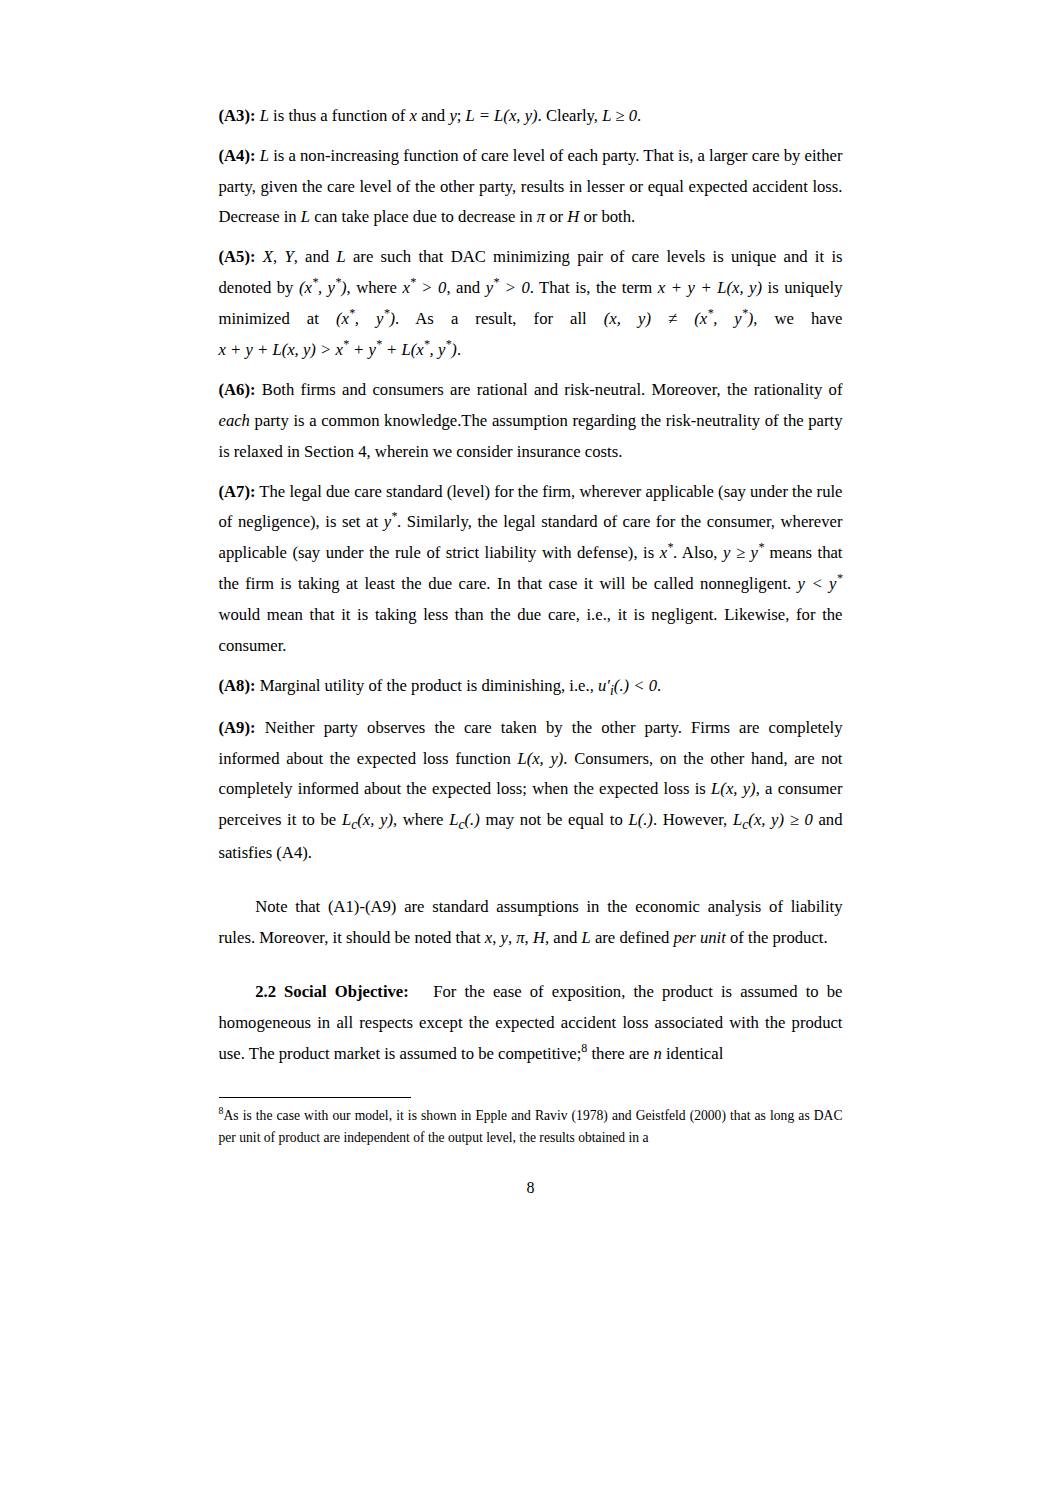(A3): L is thus a function of x and y; L = L(x, y). Clearly, L ≥ 0.
(A4): L is a non-increasing function of care level of each party. That is, a larger care by either party, given the care level of the other party, results in lesser or equal expected accident loss. Decrease in L can take place due to decrease in π or H or both.
(A5): X, Y, and L are such that DAC minimizing pair of care levels is unique and it is denoted by (x*, y*), where x* > 0, and y* > 0. That is, the term x + y + L(x, y) is uniquely minimized at (x*, y*). As a result, for all (x, y) ≠ (x*, y*), we have x + y + L(x, y) > x* + y* + L(x*, y*).
(A6): Both firms and consumers are rational and risk-neutral. Moreover, the rationality of each party is a common knowledge.The assumption regarding the risk-neutrality of the party is relaxed in Section 4, wherein we consider insurance costs.
(A7): The legal due care standard (level) for the firm, wherever applicable (say under the rule of negligence), is set at y*. Similarly, the legal standard of care for the consumer, wherever applicable (say under the rule of strict liability with defense), is x*. Also, y ≥ y* means that the firm is taking at least the due care. In that case it will be called nonnegligent. y < y* would mean that it is taking less than the due care, i.e., it is negligent. Likewise, for the consumer.
(A8): Marginal utility of the product is diminishing, i.e., u′i(.) < 0.
(A9): Neither party observes the care taken by the other party. Firms are completely informed about the expected loss function L(x, y). Consumers, on the other hand, are not completely informed about the expected loss; when the expected loss is L(x, y), a consumer perceives it to be Lc(x, y), where Lc(.) may not be equal to L(.). However, Lc(x, y) ≥ 0 and satisfies (A4).
Note that (A1)-(A9) are standard assumptions in the economic analysis of liability rules. Moreover, it should be noted that x, y, π, H, and L are defined per unit of the product.
2.2 Social Objective: For the ease of exposition, the product is assumed to be homogeneous in all respects except the expected accident loss associated with the product use. The product market is assumed to be competitive;8 there are n identical
8As is the case with our model, it is shown in Epple and Raviv (1978) and Geistfeld (2000) that as long as DAC per unit of product are independent of the output level, the results obtained in a
8